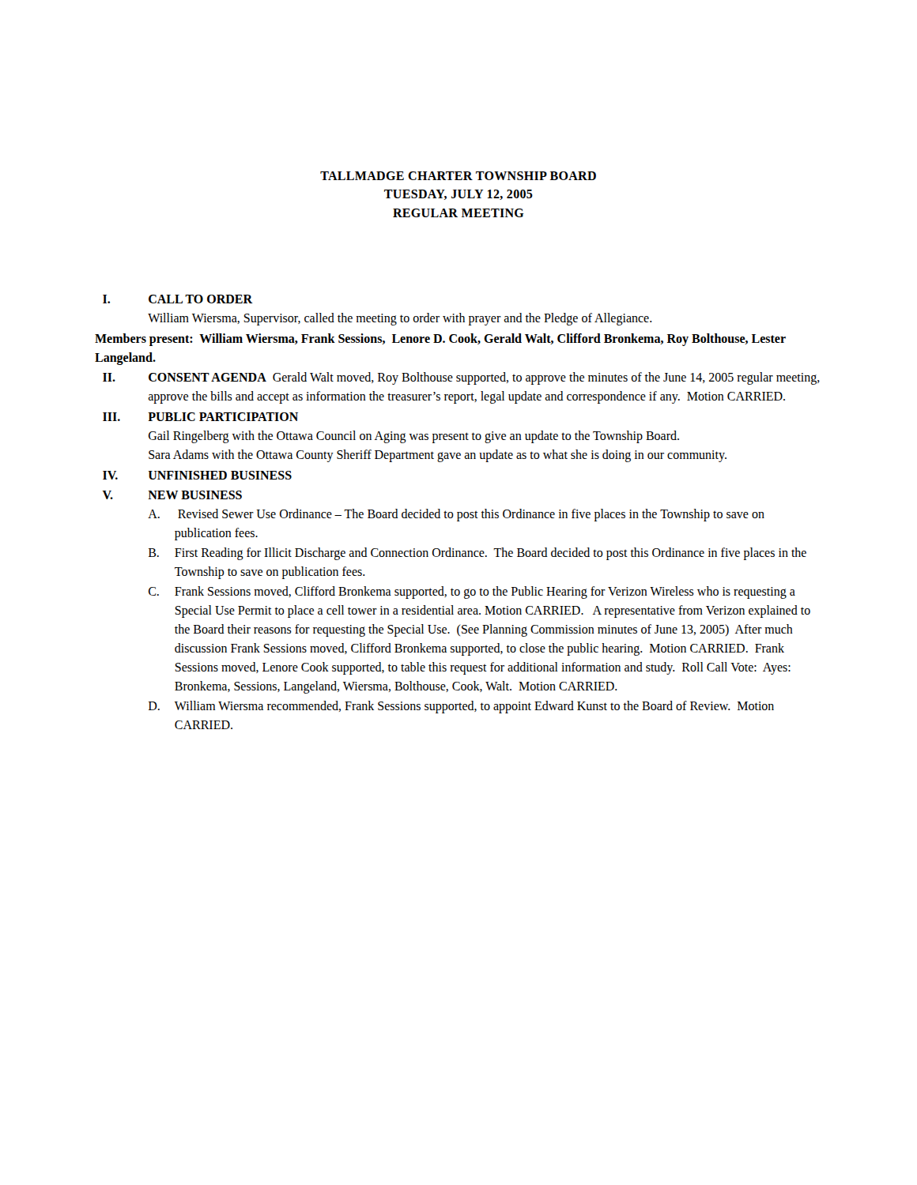TALLMADGE CHARTER TOWNSHIP BOARD
TUESDAY, JULY 12, 2005
REGULAR MEETING
I. CALL TO ORDER
William Wiersma, Supervisor, called the meeting to order with prayer and the Pledge of Allegiance.
Members present: William Wiersma, Frank Sessions, Lenore D. Cook, Gerald Walt, Clifford Bronkema, Roy Bolthouse, Lester Langeland.
II. CONSENT AGENDA Gerald Walt moved, Roy Bolthouse supported, to approve the minutes of the June 14, 2005 regular meeting, approve the bills and accept as information the treasurer’s report, legal update and correspondence if any. Motion CARRIED.
III. PUBLIC PARTICIPATION
Gail Ringelberg with the Ottawa Council on Aging was present to give an update to the Township Board.
Sara Adams with the Ottawa County Sheriff Department gave an update as to what she is doing in our community.
IV. UNFINISHED BUSINESS
V. NEW BUSINESS
A. Revised Sewer Use Ordinance – The Board decided to post this Ordinance in five places in the Township to save on publication fees.
B. First Reading for Illicit Discharge and Connection Ordinance. The Board decided to post this Ordinance in five places in the Township to save on publication fees.
C. Frank Sessions moved, Clifford Bronkema supported, to go to the Public Hearing for Verizon Wireless who is requesting a Special Use Permit to place a cell tower in a residential area. Motion CARRIED. A representative from Verizon explained to the Board their reasons for requesting the Special Use. (See Planning Commission minutes of June 13, 2005) After much discussion Frank Sessions moved, Clifford Bronkema supported, to close the public hearing. Motion CARRIED. Frank Sessions moved, Lenore Cook supported, to table this request for additional information and study. Roll Call Vote: Ayes: Bronkema, Sessions, Langeland, Wiersma, Bolthouse, Cook, Walt. Motion CARRIED.
D. William Wiersma recommended, Frank Sessions supported, to appoint Edward Kunst to the Board of Review. Motion CARRIED.